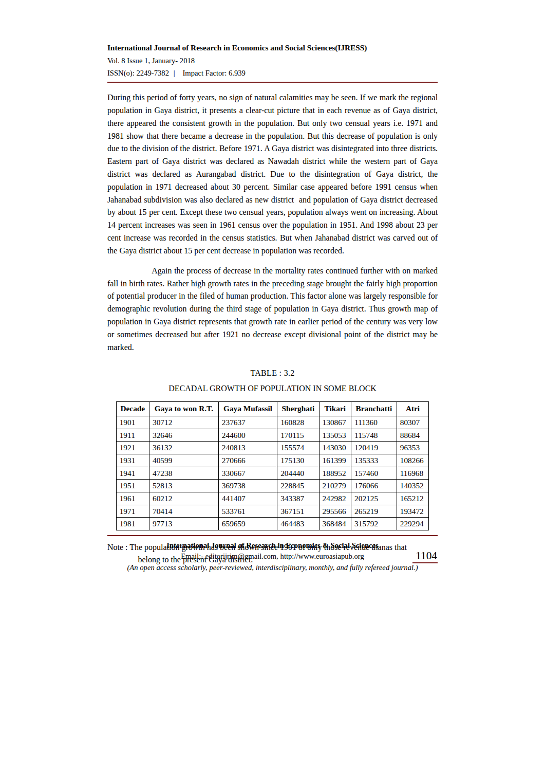International Journal of Research in Economics and Social Sciences(IJRESS)
Vol. 8 Issue 1, January- 2018
ISSN(o): 2249-7382|Impact Factor: 6.939
During this period of forty years, no sign of natural calamities may be seen. If we mark the regional population in Gaya district, it presents a clear-cut picture that in each revenue as of Gaya district, there appeared the consistent growth in the population. But only two censual years i.e. 1971 and 1981 show that there became a decrease in the population. But this decrease of population is only due to the division of the district. Before 1971. A Gaya district was disintegrated into three districts. Eastern part of Gaya district was declared as Nawadah district while the western part of Gaya district was declared as Aurangabad district. Due to the disintegration of Gaya district, the population in 1971 decreased about 30 percent. Similar case appeared before 1991 census when Jahanabad subdivision was also declared as new district and population of Gaya district decreased by about 15 per cent. Except these two censual years, population always went on increasing. About 14 percent increases was seen in 1961 census over the population in 1951. And 1998 about 23 per cent increase was recorded in the census statistics. But when Jahanabad district was carved out of the Gaya district about 15 per cent decrease in population was recorded.
Again the process of decrease in the mortality rates continued further with on marked fall in birth rates. Rather high growth rates in the preceding stage brought the fairly high proportion of potential producer in the filed of human production. This factor alone was largely responsible for demographic revolution during the third stage of population in Gaya district. Thus growth map of population in Gaya district represents that growth rate in earlier period of the century was very low or sometimes decreased but after 1921 no decrease except divisional point of the district may be marked.
TABLE : 3.2 DECADAL GROWTH OF POPULATION IN SOME BLOCK
| Decade | Gaya to won R.T. | Gaya Mufassil | Sherghati | Tikari | Branchatti | Atri |
| --- | --- | --- | --- | --- | --- | --- |
| 1901 | 30712 | 237637 | 160828 | 130867 | 111360 | 80307 |
| 1911 | 32646 | 244600 | 170115 | 135053 | 115748 | 88684 |
| 1921 | 36132 | 240813 | 155574 | 143030 | 120419 | 96353 |
| 1931 | 40599 | 270666 | 175130 | 161399 | 135333 | 108266 |
| 1941 | 47238 | 330667 | 204440 | 188952 | 157460 | 116968 |
| 1951 | 52813 | 369738 | 228845 | 210279 | 176066 | 140352 |
| 1961 | 60212 | 441407 | 343387 | 242982 | 202125 | 165212 |
| 1971 | 70414 | 533761 | 367151 | 295566 | 265219 | 193472 |
| 1981 | 97713 | 659659 | 464483 | 368484 | 315792 | 229294 |
Note : The population growth has been shown since 1901 of only those revenue thanas that belong to the present Gaya district.
International Journal of Research in Economics & Social Sciences
Email:- editorijrim@gmail.com, http://www.euroasiapub.org
(An open access scholarly, peer-reviewed, interdisciplinary, monthly, and fully refereed journal.)
1104